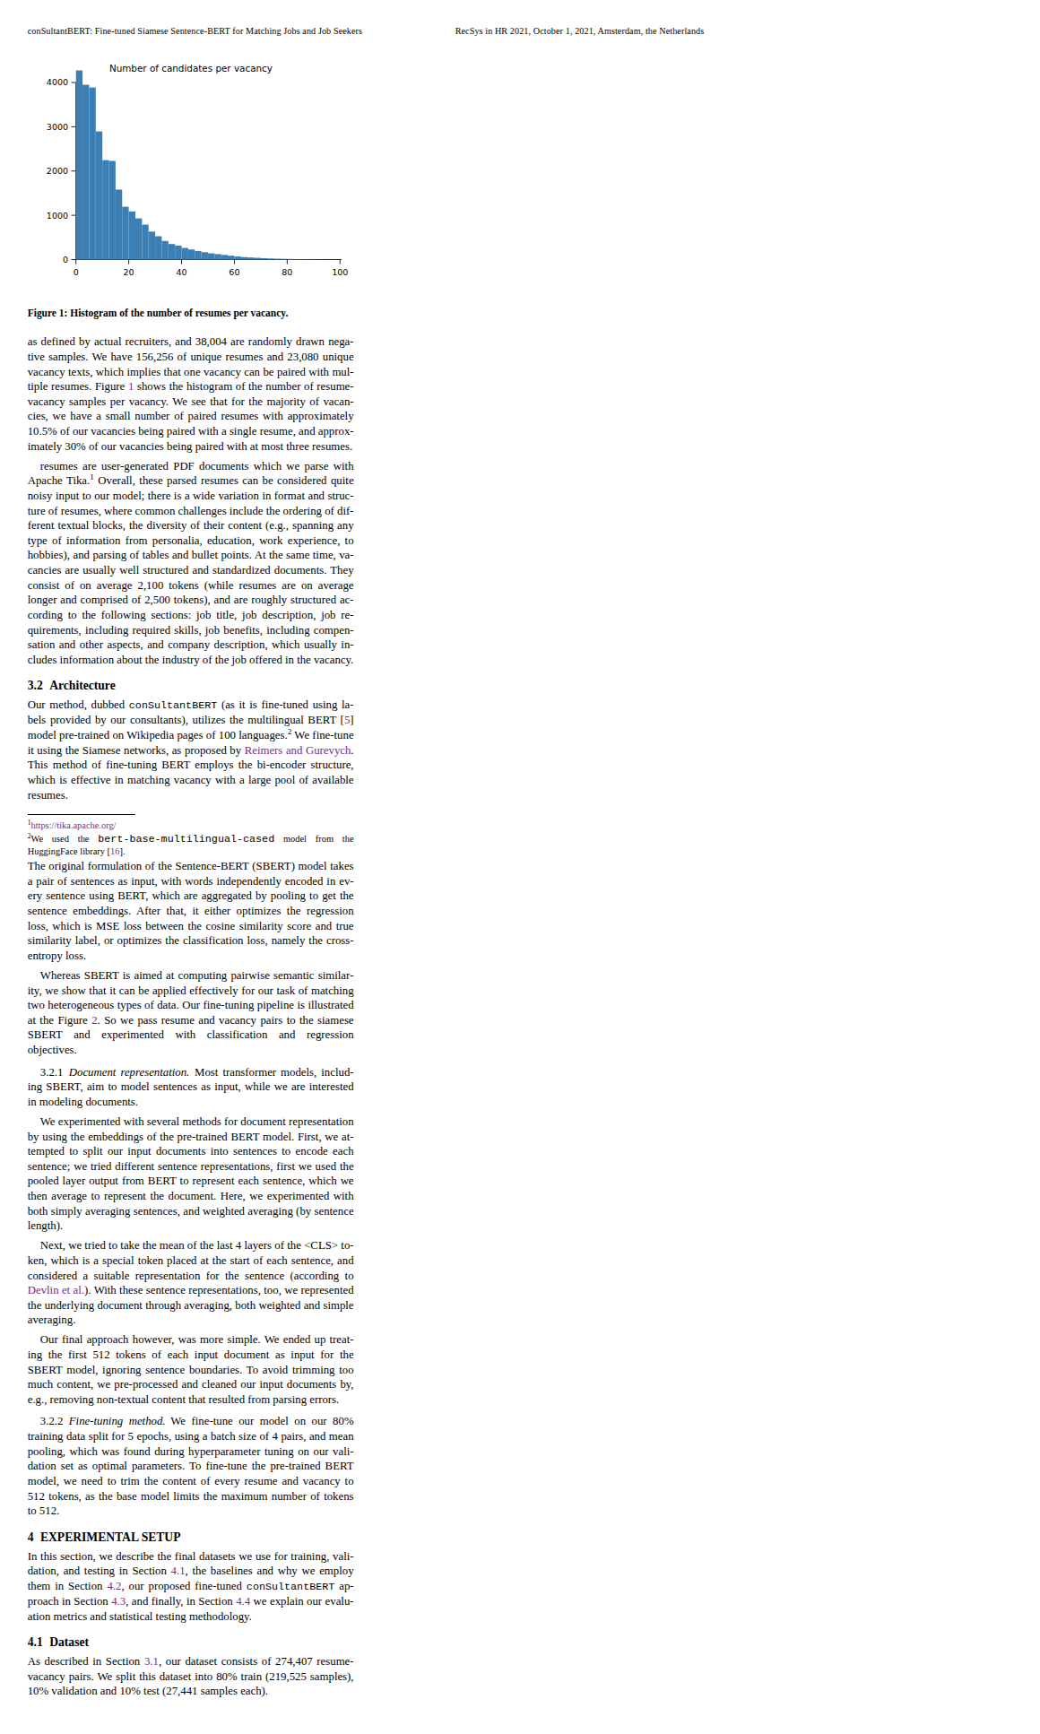conSultantBERT: Fine-tuned Siamese Sentence-BERT for Matching Jobs and Job Seekers
RecSys in HR 2021, October 1, 2021, Amsterdam, the Netherlands
Number of candidates per vacancy 0 1000 2000 3000 4000 0 20 40 60 80 100
Figure 1: Histogram of the number of resumes per vacancy.
as defined by actual recruiters, and 38,004 are randomly drawn negative samples. We have 156,256 of unique resumes and 23,080 unique vacancy texts, which implies that one vacancy can be paired with multiple resumes. Figure 1 shows the histogram of the number of resume-vacancy samples per vacancy. We see that for the majority of vacancies, we have a small number of paired resumes with approximately 10.5% of our vacancies being paired with a single resume, and approximately 30% of our vacancies being paired with at most three resumes.
resumes are user-generated PDF documents which we parse with Apache Tika.1 Overall, these parsed resumes can be considered quite noisy input to our model; there is a wide variation in format and structure of resumes, where common challenges include the ordering of different textual blocks, the diversity of their content (e.g., spanning any type of information from personalia, education, work experience, to hobbies), and parsing of tables and bullet points. At the same time, vacancies are usually well structured and standardized documents. They consist of on average 2,100 tokens (while resumes are on average longer and comprised of 2,500 tokens), and are roughly structured according to the following sections: job title, job description, job requirements, including required skills, job benefits, including compensation and other aspects, and company description, which usually includes information about the industry of the job offered in the vacancy.
3.2 Architecture
Our method, dubbed conSultantBERT (as it is fine-tuned using labels provided by our consultants), utilizes the multilingual BERT [5] model pre-trained on Wikipedia pages of 100 languages.2 We fine-tune it using the Siamese networks, as proposed by Reimers and Gurevych. This method of fine-tuning BERT employs the bi-encoder structure, which is effective in matching vacancy with a large pool of available resumes.
1https://tika.apache.org/
2We used the bert-base-multilingual-cased model from the HuggingFace library [16].
The original formulation of the Sentence-BERT (SBERT) model takes a pair of sentences as input, with words independently encoded in every sentence using BERT, which are aggregated by pooling to get the sentence embeddings. After that, it either optimizes the regression loss, which is MSE loss between the cosine similarity score and true similarity label, or optimizes the classification loss, namely the cross-entropy loss.
Whereas SBERT is aimed at computing pairwise semantic similarity, we show that it can be applied effectively for our task of matching two heterogeneous types of data. Our fine-tuning pipeline is illustrated at the Figure 2. So we pass resume and vacancy pairs to the siamese SBERT and experimented with classification and regression objectives.
3.2.1 Document representation. Most transformer models, including SBERT, aim to model sentences as input, while we are interested in modeling documents.
We experimented with several methods for document representation by using the embeddings of the pre-trained BERT model. First, we attempted to split our input documents into sentences to encode each sentence; we tried different sentence representations, first we used the pooled layer output from BERT to represent each sentence, which we then average to represent the document. Here, we experimented with both simply averaging sentences, and weighted averaging (by sentence length).
Next, we tried to take the mean of the last 4 layers of the <CLS> token, which is a special token placed at the start of each sentence, and considered a suitable representation for the sentence (according to Devlin et al.). With these sentence representations, too, we represented the underlying document through averaging, both weighted and simple averaging.
Our final approach however, was more simple. We ended up treating the first 512 tokens of each input document as input for the SBERT model, ignoring sentence boundaries. To avoid trimming too much content, we pre-processed and cleaned our input documents by, e.g., removing non-textual content that resulted from parsing errors.
3.2.2 Fine-tuning method. We fine-tune our model on our 80% training data split for 5 epochs, using a batch size of 4 pairs, and mean pooling, which was found during hyperparameter tuning on our validation set as optimal parameters. To fine-tune the pre-trained BERT model, we need to trim the content of every resume and vacancy to 512 tokens, as the base model limits the maximum number of tokens to 512.
4 EXPERIMENTAL SETUP
In this section, we describe the final datasets we use for training, validation, and testing in Section 4.1, the baselines and why we employ them in Section 4.2, our proposed fine-tuned conSultantBERT approach in Section 4.3, and finally, in Section 4.4 we explain our evaluation metrics and statistical testing methodology.
4.1 Dataset
As described in Section 3.1, our dataset consists of 274,407 resume-vacancy pairs. We split this dataset into 80% train (219,525 samples), 10% validation and 10% test (27,441 samples each).